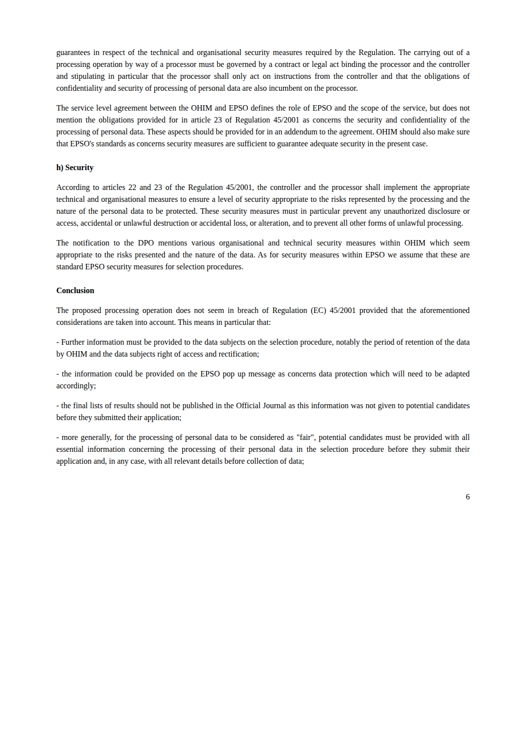guarantees in respect of the technical and organisational security measures required by the Regulation. The carrying out of a processing operation by way of a processor must be governed by a contract or legal act binding the processor and the controller and stipulating in particular that the processor shall only act on instructions from the controller and that the obligations of confidentiality and security of processing of personal data are also incumbent on the processor.
The service level agreement between the OHIM and EPSO defines the role of EPSO and the scope of the service, but does not mention the obligations provided for in article 23 of Regulation 45/2001 as concerns the security and confidentiality of the processing of personal data. These aspects should be provided for in an addendum to the agreement. OHIM should also make sure that EPSO's standards as concerns security measures are sufficient to guarantee adequate security in the present case.
h) Security
According to articles 22 and 23 of the Regulation 45/2001, the controller and the processor shall implement the appropriate technical and organisational measures to ensure a level of security appropriate to the risks represented by the processing and the nature of the personal data to be protected. These security measures must in particular prevent any unauthorized disclosure or access, accidental or unlawful destruction or accidental loss, or alteration, and to prevent all other forms of unlawful processing.
The notification to the DPO mentions various organisational and technical security measures within OHIM which seem appropriate to the risks presented and the nature of the data. As for security measures within EPSO we assume that these are standard EPSO security measures for selection procedures.
Conclusion
The proposed processing operation does not seem in breach of Regulation (EC) 45/2001 provided that the aforementioned considerations are taken into account. This means in particular that:
- Further information must be provided to the data subjects on the selection procedure, notably the period of retention of the data by OHIM and the data subjects right of access and rectification;
- the information could be provided on the EPSO pop up message as concerns data protection which will need to be adapted accordingly;
- the final lists of results should not be published in the Official Journal as this information was not given to potential candidates before they submitted their application;
- more generally, for the processing of personal data to be considered as "fair", potential candidates must be provided with all essential information concerning the processing of their personal data in the selection procedure before they submit their application and, in any case, with all relevant details before collection of data;
6